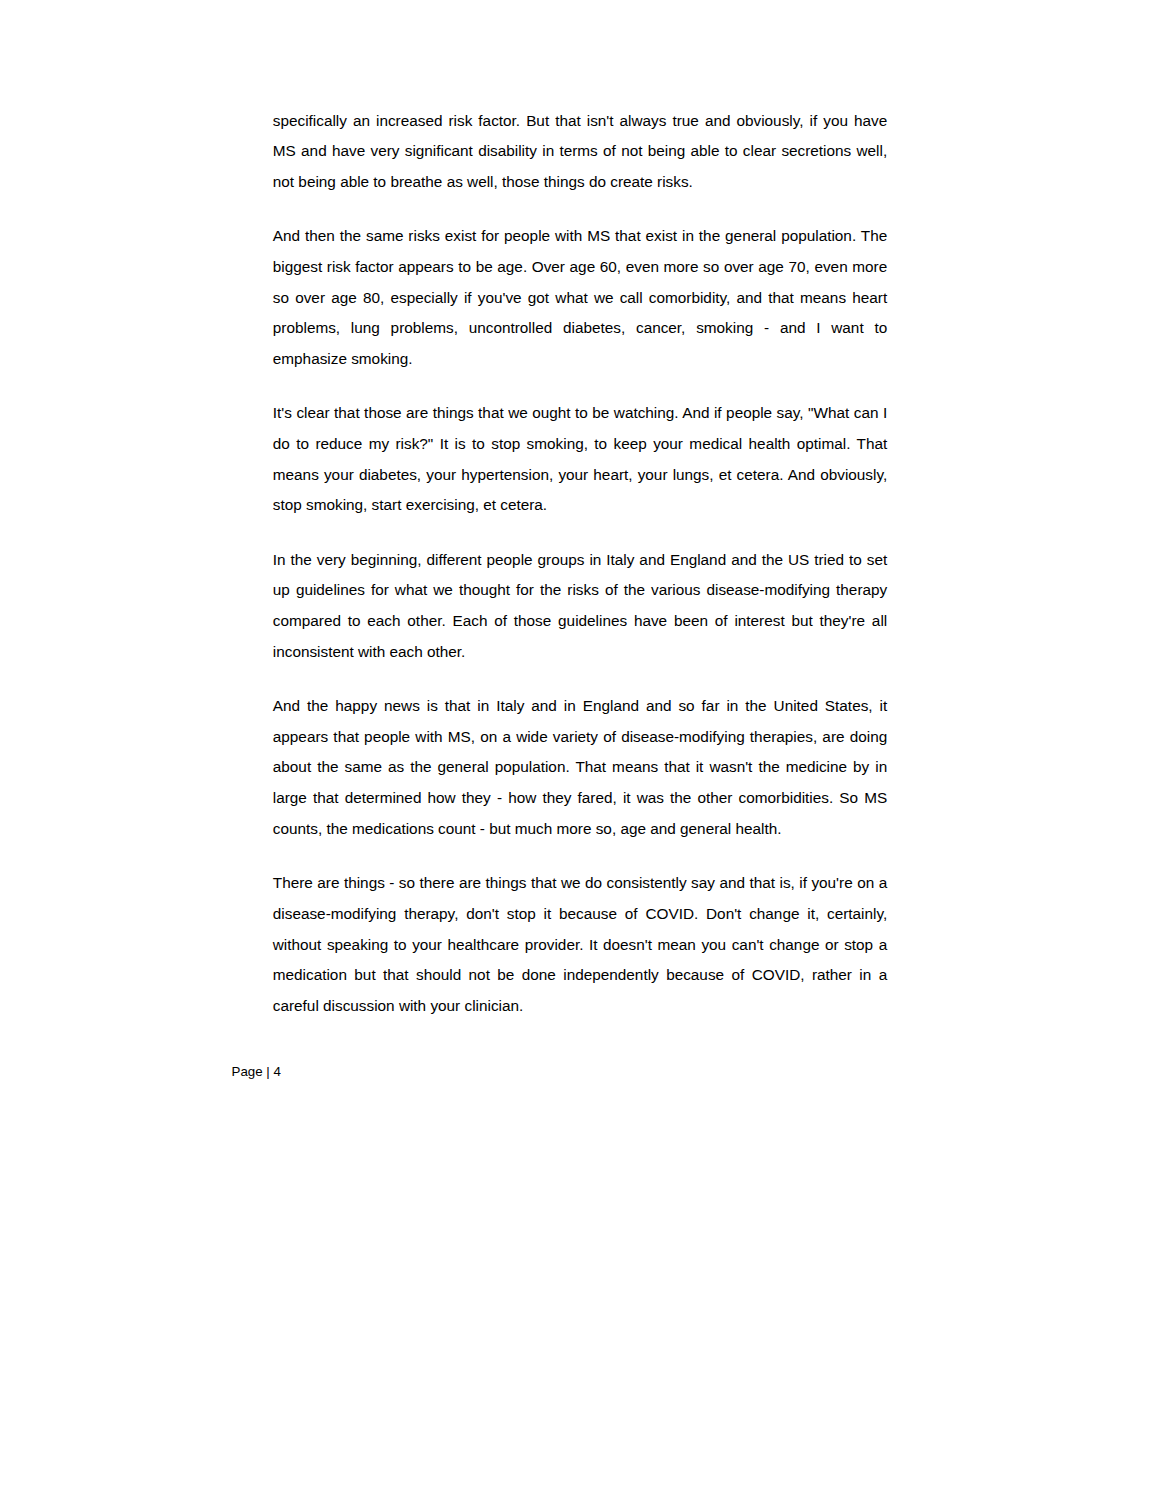specifically an increased risk factor. But that isn't always true and obviously, if you have MS and have very significant disability in terms of not being able to clear secretions well, not being able to breathe as well, those things do create risks.
And then the same risks exist for people with MS that exist in the general population. The biggest risk factor appears to be age. Over age 60, even more so over age 70, even more so over age 80, especially if you've got what we call comorbidity, and that means heart problems, lung problems, uncontrolled diabetes, cancer, smoking - and I want to emphasize smoking.
It's clear that those are things that we ought to be watching. And if people say, "What can I do to reduce my risk?" It is to stop smoking, to keep your medical health optimal. That means your diabetes, your hypertension, your heart, your lungs, et cetera. And obviously, stop smoking, start exercising, et cetera.
In the very beginning, different people groups in Italy and England and the US tried to set up guidelines for what we thought for the risks of the various disease-modifying therapy compared to each other. Each of those guidelines have been of interest but they're all inconsistent with each other.
And the happy news is that in Italy and in England and so far in the United States, it appears that people with MS, on a wide variety of disease-modifying therapies, are doing about the same as the general population. That means that it wasn't the medicine by in large that determined how they - how they fared, it was the other comorbidities. So MS counts, the medications count - but much more so, age and general health.
There are things - so there are things that we do consistently say and that is, if you're on a disease-modifying therapy, don't stop it because of COVID. Don't change it, certainly, without speaking to your healthcare provider. It doesn't mean you can't change or stop a medication but that should not be done independently because of COVID, rather in a careful discussion with your clinician.
Page | 4